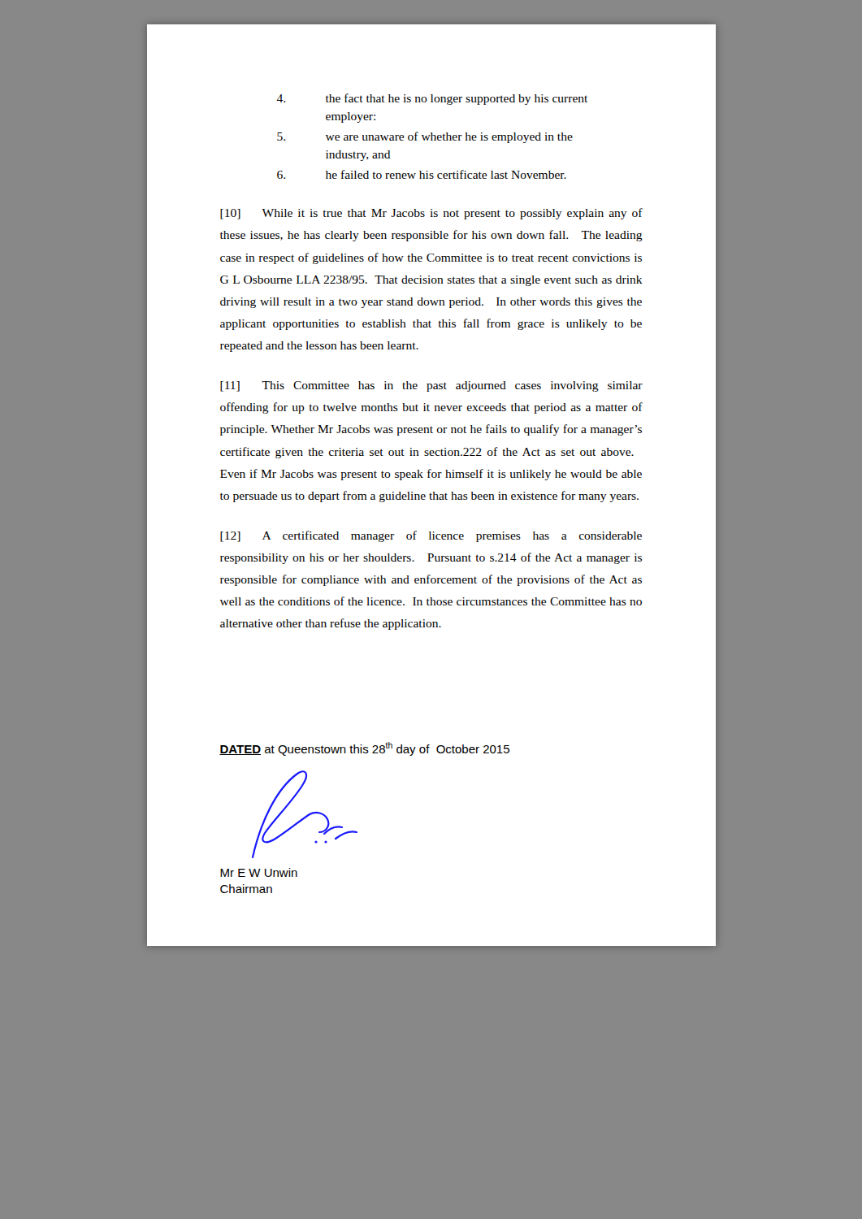4. the fact that he is no longer supported by his current employer:
5. we are unaware of whether he is employed in the industry, and
6. he failed to renew his certificate last November.
[10] While it is true that Mr Jacobs is not present to possibly explain any of these issues, he has clearly been responsible for his own down fall. The leading case in respect of guidelines of how the Committee is to treat recent convictions is G L Osbourne LLA 2238/95. That decision states that a single event such as drink driving will result in a two year stand down period. In other words this gives the applicant opportunities to establish that this fall from grace is unlikely to be repeated and the lesson has been learnt.
[11] This Committee has in the past adjourned cases involving similar offending for up to twelve months but it never exceeds that period as a matter of principle. Whether Mr Jacobs was present or not he fails to qualify for a manager’s certificate given the criteria set out in section.222 of the Act as set out above. Even if Mr Jacobs was present to speak for himself it is unlikely he would be able to persuade us to depart from a guideline that has been in existence for many years.
[12] A certificated manager of licence premises has a considerable responsibility on his or her shoulders. Pursuant to s.214 of the Act a manager is responsible for compliance with and enforcement of the provisions of the Act as well as the conditions of the licence. In those circumstances the Committee has no alternative other than refuse the application.
DATED at Queenstown this 28th day of October 2015
Mr E W Unwin
Chairman